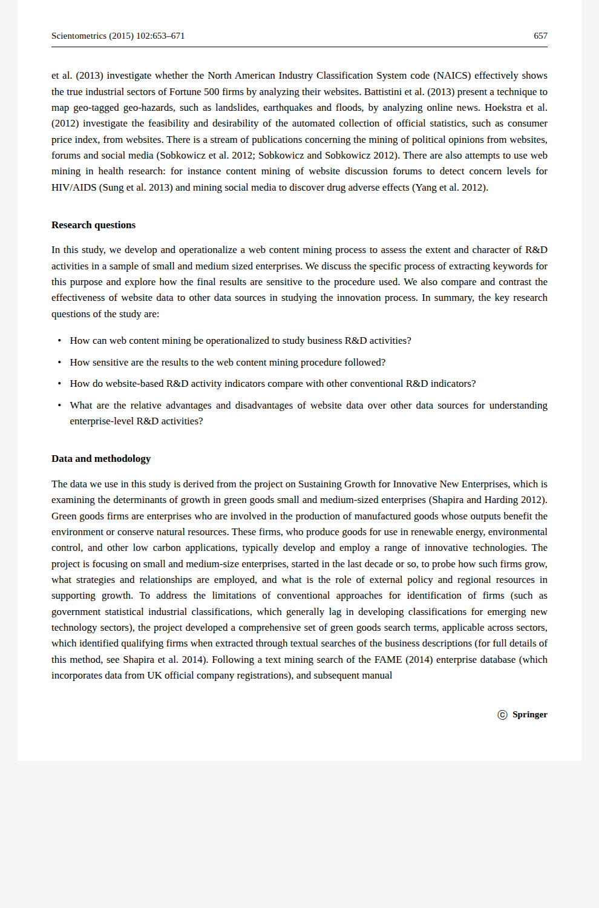Scientometrics (2015) 102:653–671 657
et al. (2013) investigate whether the North American Industry Classification System code (NAICS) effectively shows the true industrial sectors of Fortune 500 firms by analyzing their websites. Battistini et al. (2013) present a technique to map geo-tagged geo-hazards, such as landslides, earthquakes and floods, by analyzing online news. Hoekstra et al. (2012) investigate the feasibility and desirability of the automated collection of official statistics, such as consumer price index, from websites. There is a stream of publications concerning the mining of political opinions from websites, forums and social media (Sobkowicz et al. 2012; Sobkowicz and Sobkowicz 2012). There are also attempts to use web mining in health research: for instance content mining of website discussion forums to detect concern levels for HIV/AIDS (Sung et al. 2013) and mining social media to discover drug adverse effects (Yang et al. 2012).
Research questions
In this study, we develop and operationalize a web content mining process to assess the extent and character of R&D activities in a sample of small and medium sized enterprises. We discuss the specific process of extracting keywords for this purpose and explore how the final results are sensitive to the procedure used. We also compare and contrast the effectiveness of website data to other data sources in studying the innovation process. In summary, the key research questions of the study are:
How can web content mining be operationalized to study business R&D activities?
How sensitive are the results to the web content mining procedure followed?
How do website-based R&D activity indicators compare with other conventional R&D indicators?
What are the relative advantages and disadvantages of website data over other data sources for understanding enterprise-level R&D activities?
Data and methodology
The data we use in this study is derived from the project on Sustaining Growth for Innovative New Enterprises, which is examining the determinants of growth in green goods small and medium-sized enterprises (Shapira and Harding 2012). Green goods firms are enterprises who are involved in the production of manufactured goods whose outputs benefit the environment or conserve natural resources. These firms, who produce goods for use in renewable energy, environmental control, and other low carbon applications, typically develop and employ a range of innovative technologies. The project is focusing on small and medium-size enterprises, started in the last decade or so, to probe how such firms grow, what strategies and relationships are employed, and what is the role of external policy and regional resources in supporting growth. To address the limitations of conventional approaches for identification of firms (such as government statistical industrial classifications, which generally lag in developing classifications for emerging new technology sectors), the project developed a comprehensive set of green goods search terms, applicable across sectors, which identified qualifying firms when extracted through textual searches of the business descriptions (for full details of this method, see Shapira et al. 2014). Following a text mining search of the FAME (2014) enterprise database (which incorporates data from UK official company registrations), and subsequent manual
ⓒ Springer